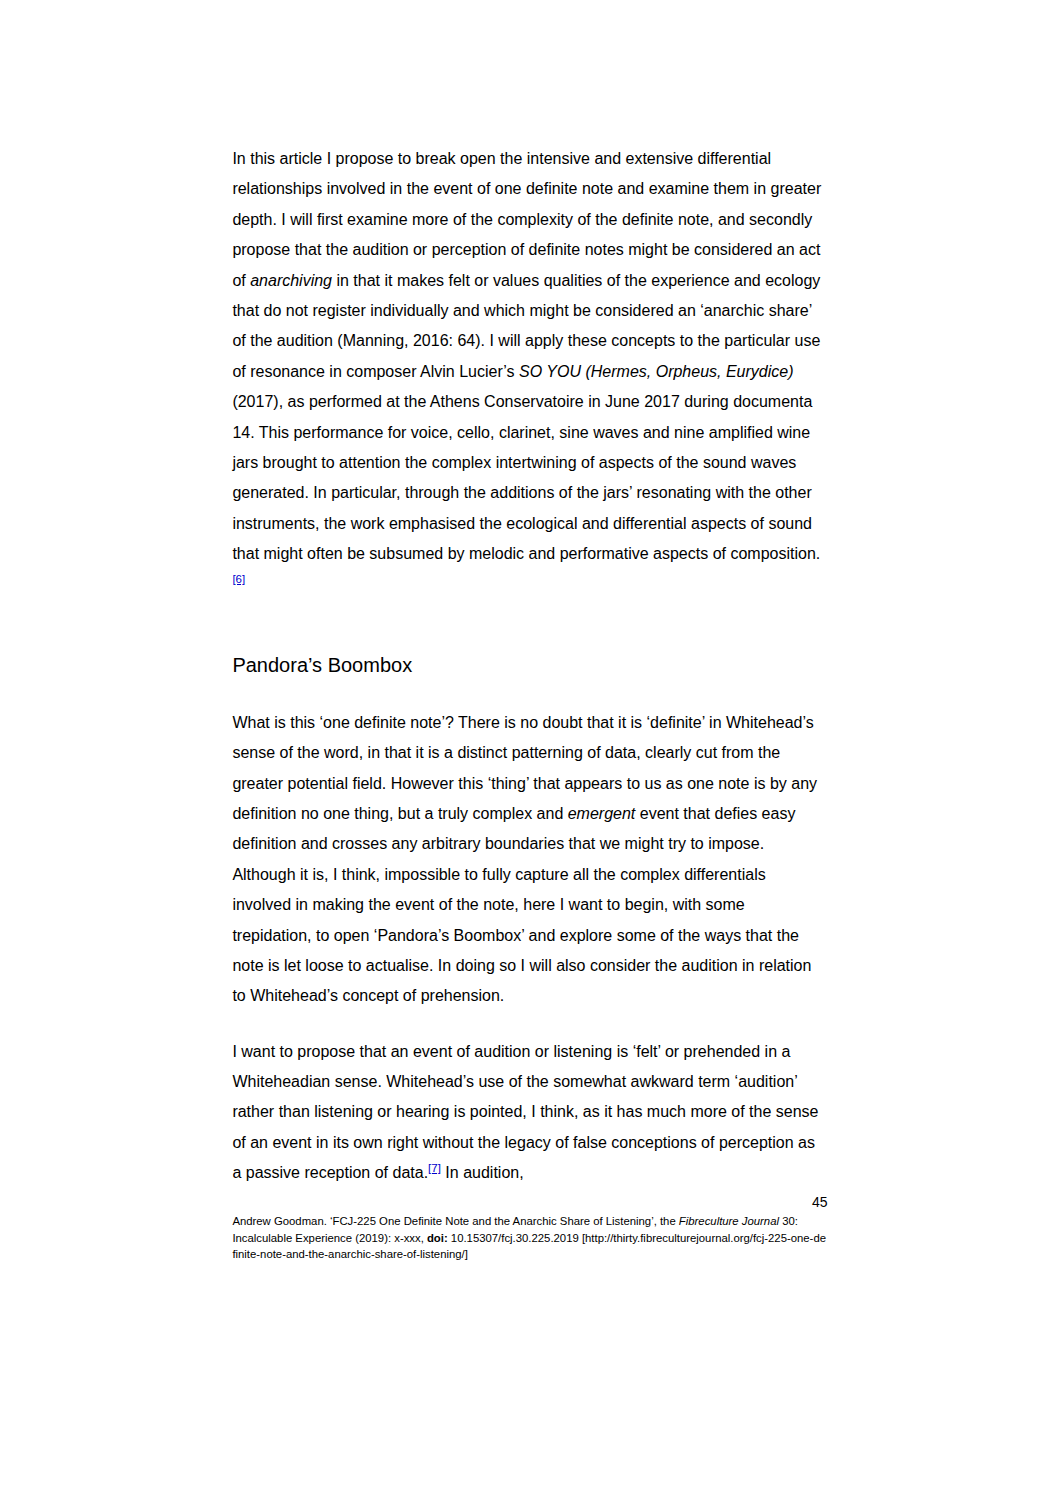In this article I propose to break open the intensive and extensive differential relationships involved in the event of one definite note and examine them in greater depth. I will first examine more of the complexity of the definite note, and secondly propose that the audition or perception of definite notes might be considered an act of anarchiving in that it makes felt or values qualities of the experience and ecology that do not register individually and which might be considered an ‘anarchic share’ of the audition (Manning, 2016: 64). I will apply these concepts to the particular use of resonance in composer Alvin Lucier’s SO YOU (Hermes, Orpheus, Eurydice) (2017), as performed at the Athens Conservatoire in June 2017 during documenta 14. This performance for voice, cello, clarinet, sine waves and nine amplified wine jars brought to attention the complex intertwining of aspects of the sound waves generated. In particular, through the additions of the jars’ resonating with the other instruments, the work emphasised the ecological and differential aspects of sound that might often be subsumed by melodic and performative aspects of composition.[6]
Pandora’s Boombox
What is this ‘one definite note’? There is no doubt that it is ‘definite’ in Whitehead’s sense of the word, in that it is a distinct patterning of data, clearly cut from the greater potential field. However this ‘thing’ that appears to us as one note is by any definition no one thing, but a truly complex and emergent event that defies easy definition and crosses any arbitrary boundaries that we might try to impose. Although it is, I think, impossible to fully capture all the complex differentials involved in making the event of the note, here I want to begin, with some trepidation, to open ‘Pandora’s Boombox’ and explore some of the ways that the note is let loose to actualise. In doing so I will also consider the audition in relation to Whitehead’s concept of prehension.
I want to propose that an event of audition or listening is ‘felt’ or prehended in a Whiteheadian sense. Whitehead’s use of the somewhat awkward term ‘audition’ rather than listening or hearing is pointed, I think, as it has much more of the sense of an event in its own right without the legacy of false conceptions of perception as a passive reception of data.[7] In audition,
45 Andrew Goodman. ‘FCJ-225 One Definite Note and the Anarchic Share of Listening’, the Fibreculture Journal 30: Incalculable Experience (2019): x-xxx, doi: 10.15307/fcj.30.225.2019 [http://thirty.fibreculturejournal.org/fcj-225-one-definite-note-and-the-anarchic-share-of-listening/]